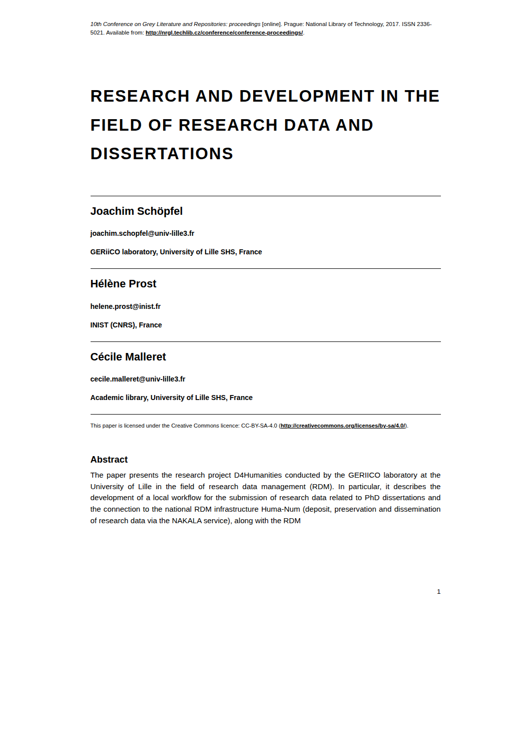10th Conference on Grey Literature and Repositories: proceedings [online]. Prague: National Library of Technology, 2017. ISSN 2336-5021. Available from: http://nrgl.techlib.cz/conference/conference-proceedings/.
RESEARCH AND DEVELOPMENT IN THE FIELD OF RESEARCH DATA AND DISSERTATIONS
Joachim Schöpfel
joachim.schopfel@univ-lille3.fr
GERiiCO laboratory, University of Lille SHS, France
Hélène Prost
helene.prost@inist.fr
INIST (CNRS), France
Cécile Malleret
cecile.malleret@univ-lille3.fr
Academic library, University of Lille SHS, France
This paper is licensed under the Creative Commons licence: CC-BY-SA-4.0 (http://creativecommons.org/licenses/by-sa/4.0/).
Abstract
The paper presents the research project D4Humanities conducted by the GERIICO laboratory at the University of Lille in the field of research data management (RDM). In particular, it describes the development of a local workflow for the submission of research data related to PhD dissertations and the connection to the national RDM infrastructure Huma-Num (deposit, preservation and dissemination of research data via the NAKALA service), along with the RDM
1